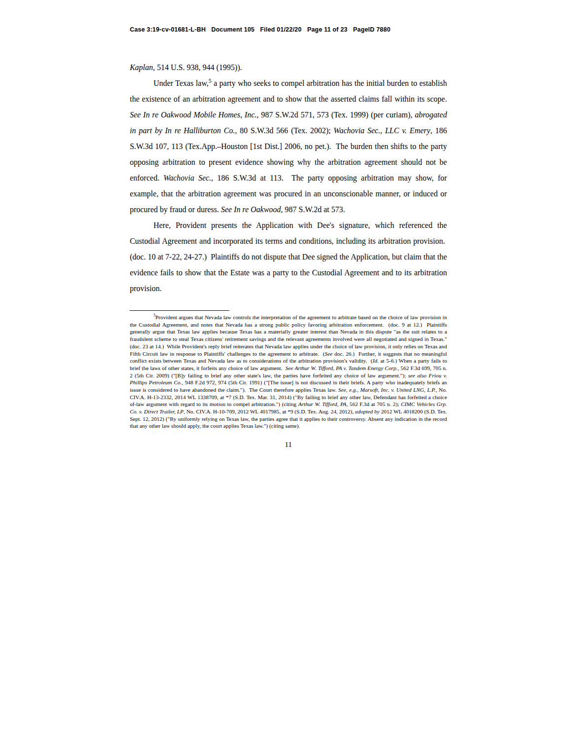Case 3:19-cv-01681-L-BH Document 105 Filed 01/22/20 Page 11 of 23 PageID 7880
Kaplan, 514 U.S. 938, 944 (1995)).
Under Texas law,5 a party who seeks to compel arbitration has the initial burden to establish the existence of an arbitration agreement and to show that the asserted claims fall within its scope. See In re Oakwood Mobile Homes, Inc., 987 S.W.2d 571, 573 (Tex. 1999) (per curiam), abrogated in part by In re Halliburton Co., 80 S.W.3d 566 (Tex. 2002); Wachovia Sec., LLC v. Emery, 186 S.W.3d 107, 113 (Tex.App.–Houston [1st Dist.] 2006, no pet.). The burden then shifts to the party opposing arbitration to present evidence showing why the arbitration agreement should not be enforced. Wachovia Sec., 186 S.W.3d at 113. The party opposing arbitration may show, for example, that the arbitration agreement was procured in an unconscionable manner, or induced or procured by fraud or duress. See In re Oakwood, 987 S.W.2d at 573.
Here, Provident presents the Application with Dee's signature, which referenced the Custodial Agreement and incorporated its terms and conditions, including its arbitration provision. (doc. 10 at 7-22, 24-27.) Plaintiffs do not dispute that Dee signed the Application, but claim that the evidence fails to show that the Estate was a party to the Custodial Agreement and to its arbitration provision.
5 Provident argues that Nevada law controls the interpretation of the agreement to arbitrate based on the choice of law provision in the Custodial Agreement, and notes that Nevada has a strong public policy favoring arbitration enforcement. (doc. 9 at 12.) Plaintiffs generally argue that Texas law applies because Texas has a materially greater interest than Nevada in this dispute "as the suit relates to a fraudulent scheme to steal Texas citizens' retirement savings and the relevant agreements involved were all negotiated and signed in Texas." (doc. 23 at 14.) While Provident's reply brief reiterates that Nevada law applies under the choice of law provision, it only relies on Texas and Fifth Circuit law in response to Plaintiffs' challenges to the agreement to arbitrate. (See doc. 26.) Further, it suggests that no meaningful conflict exists between Texas and Nevada law as to considerations of the arbitration provision's validity. (Id. at 5-6.) When a party fails to brief the laws of other states, it forfeits any choice of law argument. See Arthur W. Tifford, PA v. Tandem Energy Corp., 562 F.3d 699, 705 n. 2 (5th Cir. 2009) ("[B]y failing to brief any other state's law, the parties have forfeited any choice of law argument."); see also Friou v. Phillips Petroleum Co., 948 F.2d 972, 974 (5th Cir. 1991) ("[The issue] is not discussed in their briefs. A party who inadequately briefs an issue is considered to have abandoned the claim."). The Court therefore applies Texas law. See, e.g., Marsoft, Inc. v. United LNG, L.P., No. CIV.A. H-13-2332, 2014 WL 1338709, at *7 (S.D. Tex. Mar. 31, 2014) ("By failing to brief any other law, Defendant has forfeited a choice of-law argument with regard to its motion to compel arbitration.") (citing Arthur W. Tifford, PA, 562 F.3d at 705 n. 2); CIMC Vehicles Grp. Co. v. Direct Trailer, LP, No. CIV.A. H-10-709, 2012 WL 4017985, at *9 (S.D. Tex. Aug. 24, 2012), adopted by 2012 WL 4018200 (S.D. Tex. Sept. 12, 2012) ("By uniformly relying on Texas law, the parties agree that it applies to their controversy. Absent any indication in the record that any other law should apply, the court applies Texas law.") (citing same).
11